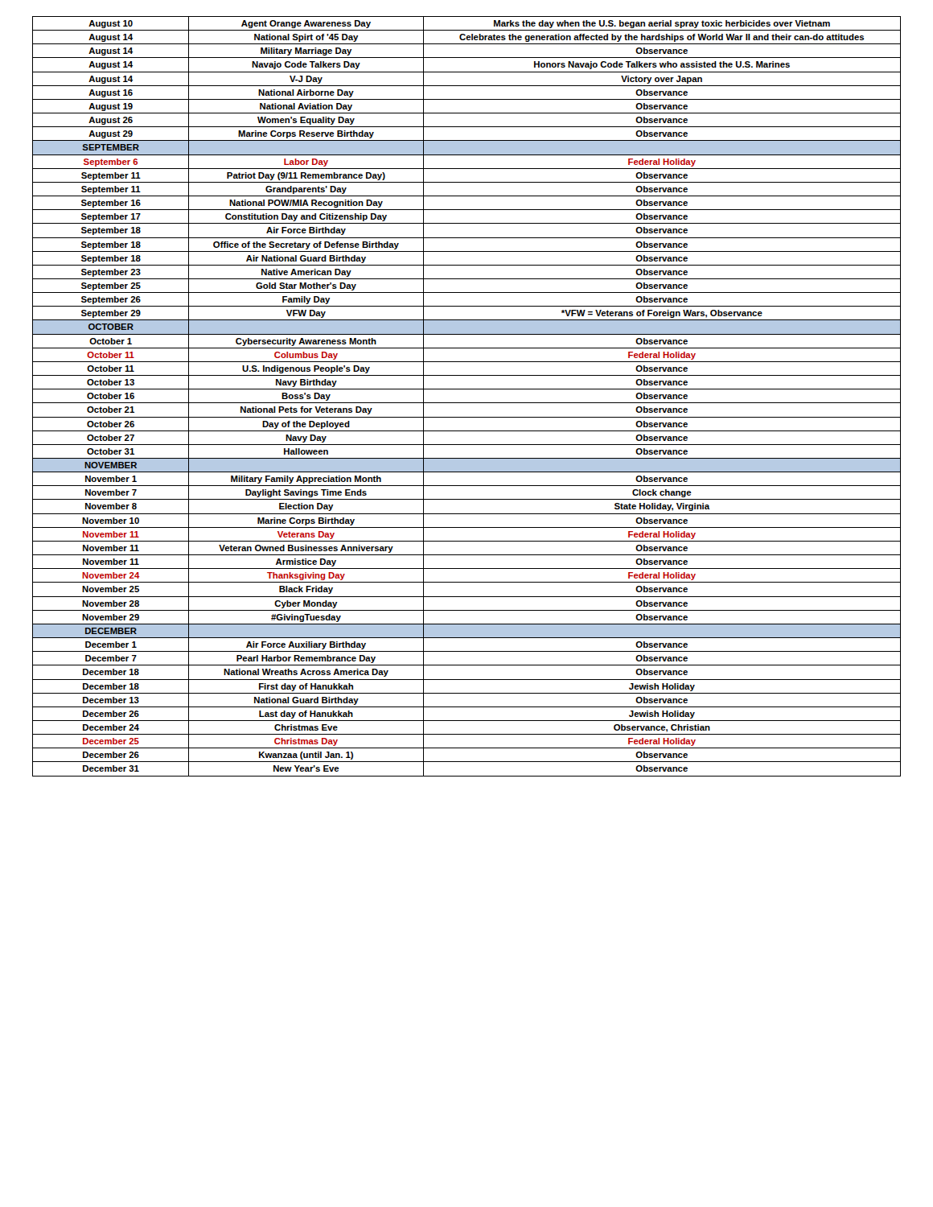| August 10 | Agent Orange Awareness Day | Marks the day when the U.S. began aerial spray toxic herbicides over Vietnam |
| August 14 | National Spirt of '45 Day | Celebrates the generation affected by the hardships of World War II and their can-do attitudes |
| August 14 | Military Marriage Day | Observance |
| August 14 | Navajo Code Talkers Day | Honors Navajo Code Talkers who assisted the U.S. Marines |
| August 14 | V-J Day | Victory over Japan |
| August 16 | National Airborne Day | Observance |
| August 19 | National Aviation Day | Observance |
| August 26 | Women's Equality Day | Observance |
| August 29 | Marine Corps Reserve Birthday | Observance |
| SEPTEMBER | | |
| September 6 | Labor Day | Federal Holiday |
| September 11 | Patriot Day (9/11 Remembrance Day) | Observance |
| September 11 | Grandparents' Day | Observance |
| September 16 | National POW/MIA Recognition Day | Observance |
| September 17 | Constitution Day and Citizenship Day | Observance |
| September 18 | Air Force Birthday | Observance |
| September 18 | Office of the Secretary of Defense Birthday | Observance |
| September 18 | Air National Guard Birthday | Observance |
| September 23 | Native American Day | Observance |
| September 25 | Gold Star Mother's Day | Observance |
| September 26 | Family Day | Observance |
| September 29 | VFW Day | *VFW = Veterans of Foreign Wars, Observance |
| OCTOBER | | |
| October 1 | Cybersecurity Awareness Month | Observance |
| October 11 | Columbus Day | Federal Holiday |
| October 11 | U.S. Indigenous People's Day | Observance |
| October 13 | Navy Birthday | Observance |
| October 16 | Boss's Day | Observance |
| October 21 | National Pets for Veterans Day | Observance |
| October 26 | Day of the Deployed | Observance |
| October 27 | Navy Day | Observance |
| October 31 | Halloween | Observance |
| NOVEMBER | | |
| November 1 | Military Family Appreciation Month | Observance |
| November 7 | Daylight Savings Time Ends | Clock change |
| November 8 | Election Day | State Holiday, Virginia |
| November 10 | Marine Corps Birthday | Observance |
| November 11 | Veterans Day | Federal Holiday |
| November 11 | Veteran Owned Businesses Anniversary | Observance |
| November 11 | Armistice Day | Observance |
| November 24 | Thanksgiving Day | Federal Holiday |
| November 25 | Black Friday | Observance |
| November 28 | Cyber Monday | Observance |
| November 29 | #GivingTuesday | Observance |
| DECEMBER | | |
| December 1 | Air Force Auxiliary Birthday | Observance |
| December 7 | Pearl Harbor Remembrance Day | Observance |
| December 18 | National Wreaths Across America Day | Observance |
| December 18 | First day of Hanukkah | Jewish Holiday |
| December 13 | National Guard Birthday | Observance |
| December 26 | Last day of Hanukkah | Jewish Holiday |
| December 24 | Christmas Eve | Observance, Christian |
| December 25 | Christmas Day | Federal Holiday |
| December 26 | Kwanzaa (until Jan. 1) | Observance |
| December 31 | New Year's Eve | Observance |